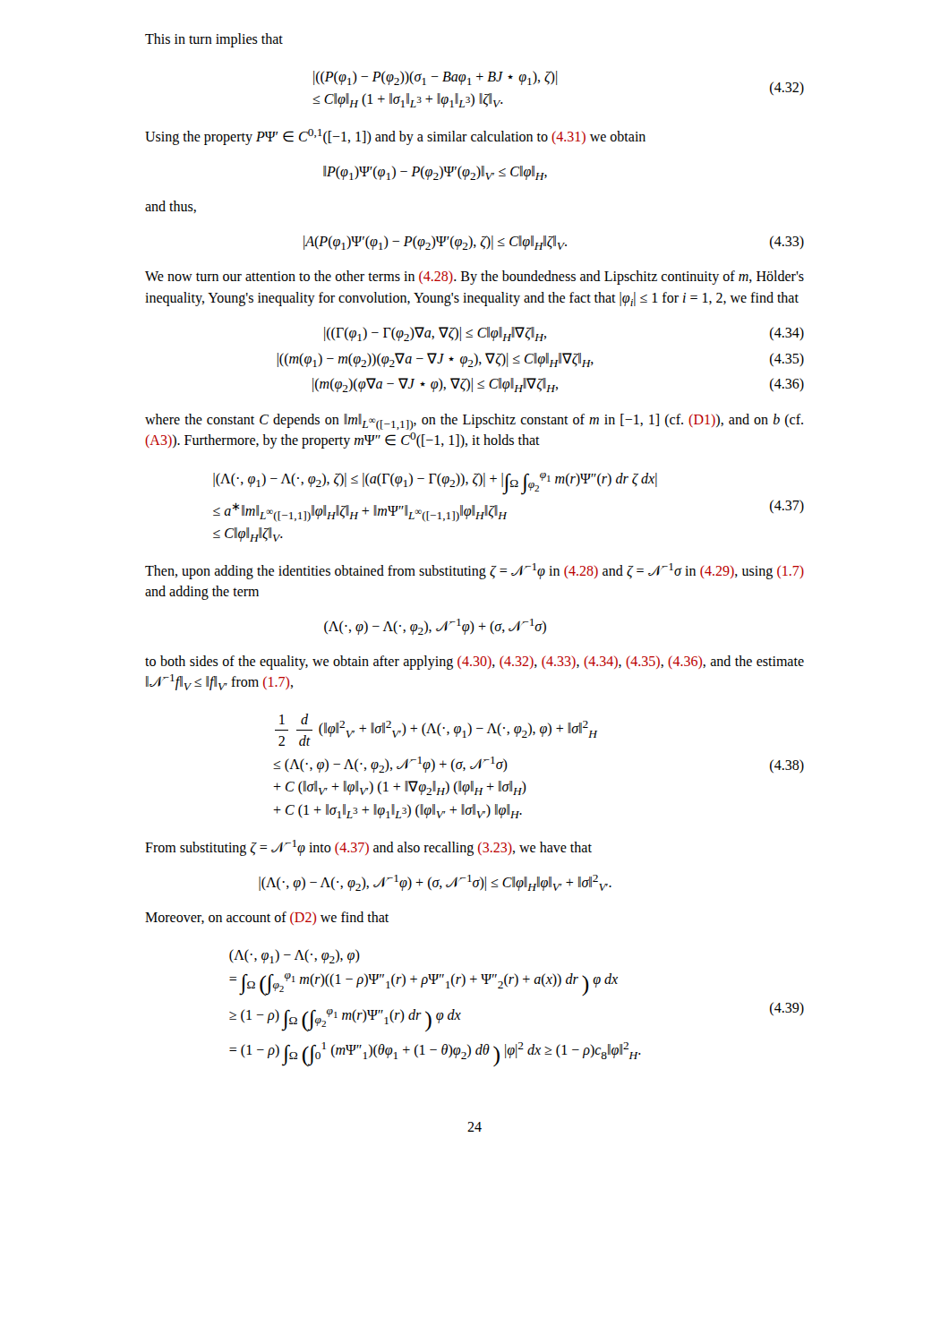This in turn implies that
|((P(φ1) − P(φ2))(σ1 − Baφ1 + BJ ⋆ φ1), ζ)|
≤ C‖φ‖H (1 + ‖σ1‖L3 + ‖φ1‖L3) ‖ζ‖V.
(4.32)
Using the property PΨ′ ∈ C0,1([−1, 1]) and by a similar calculation to (4.31) we obtain
‖P(φ1)Ψ′(φ1) − P(φ2)Ψ′(φ2)‖V′ ≤ C‖φ‖H,
and thus,
|A(P(φ1)Ψ′(φ1) − P(φ2)Ψ′(φ2), ζ)| ≤ C‖φ‖H‖ζ‖V.
(4.33)
We now turn our attention to the other terms in (4.28). By the boundedness and Lipschitz continuity of m, Hölder's inequality, Young's inequality for convolution, Young's inequality and the fact that |φi| ≤ 1 for i = 1, 2, we find that
|((Γ(φ1) − Γ(φ2)∇a, ∇ζ)| ≤ C‖φ‖H‖∇ζ‖H,
(4.34)
|((m(φ1) − m(φ2))(φ2∇a − ∇J ⋆ φ2), ∇ζ)| ≤ C‖φ‖H‖∇ζ‖H,
(4.35)
|(m(φ2)(φ∇a − ∇J ⋆ φ), ∇ζ)| ≤ C‖φ‖H‖∇ζ‖H,
(4.36)
where the constant C depends on ‖m‖L∞([−1,1]), on the Lipschitz constant of m in [−1, 1] (cf. (D1)), and on b (cf. (A3)). Furthermore, by the property m Ψ″ ∈ C0([−1, 1]), it holds that
|(Λ(·, φ1) − Λ(·, φ2), ζ)| ≤ |(a(Γ(φ1) − Γ(φ2)), ζ)| + |∫Ω ∫φ2φ1 m(r)Ψ″(r) dr ζ dx|
≤ a∗‖m‖L∞([−1,1])‖φ‖H‖ζ‖H + ‖m Ψ″‖L∞([−1,1])‖φ‖H‖ζ‖H
≤ C‖φ‖H‖ζ‖V.
(4.37)
Then, upon adding the identities obtained from substituting ζ = 𝒩−1φ in (4.28) and ζ = 𝒩−1σ in (4.29), using (1.7) and adding the term
(Λ(·, φ) − Λ(·, φ2), 𝒩−1φ) + (σ, 𝒩−1σ)
to both sides of the equality, we obtain after applying (4.30), (4.32), (4.33), (4.34), (4.35), (4.36), and the estimate ‖𝒩−1f‖V ≤ ‖f‖V′ from (1.7),
12 ddt (‖φ‖2V′ + ‖σ‖2V′) + (Λ(·, φ1) − Λ(·, φ2), φ) + ‖σ‖2H
≤ (Λ(·, φ) − Λ(·, φ2), 𝒩−1φ) + (σ, 𝒩−1σ)
+ C (‖σ‖V′ + ‖φ‖V′) (1 + ‖∇φ2‖H) (‖φ‖H + ‖σ‖H)
+ C (1 + ‖σ1‖L3 + ‖φ1‖L3) (‖φ‖V′ + ‖σ‖V′) ‖φ‖H.
(4.38)
From substituting ζ = 𝒩−1φ into (4.37) and also recalling (3.23), we have that
|(Λ(·, φ) − Λ(·, φ2), 𝒩−1φ) + (σ, 𝒩−1σ)| ≤ C‖φ‖H‖φ‖V′ + ‖σ‖2V′.
Moreover, on account of (D2) we find that
(Λ(·, φ1) − Λ(·, φ2), φ)
= ∫Ω (∫φ2φ1 m(r)((1 − ρ)Ψ″1(r) + ρ Ψ″1(r) + Ψ″2(r) + a(x)) dr ) φ dx
≥ (1 − ρ) ∫Ω (∫φ2φ1 m(r)Ψ″1(r) dr ) φ dx
= (1 − ρ) ∫Ω (∫01 (m Ψ″1)(θφ1 + (1 − θ)φ2) dθ ) |φ|2 dx ≥ (1 − ρ)c8‖φ‖2H.
(4.39)
24